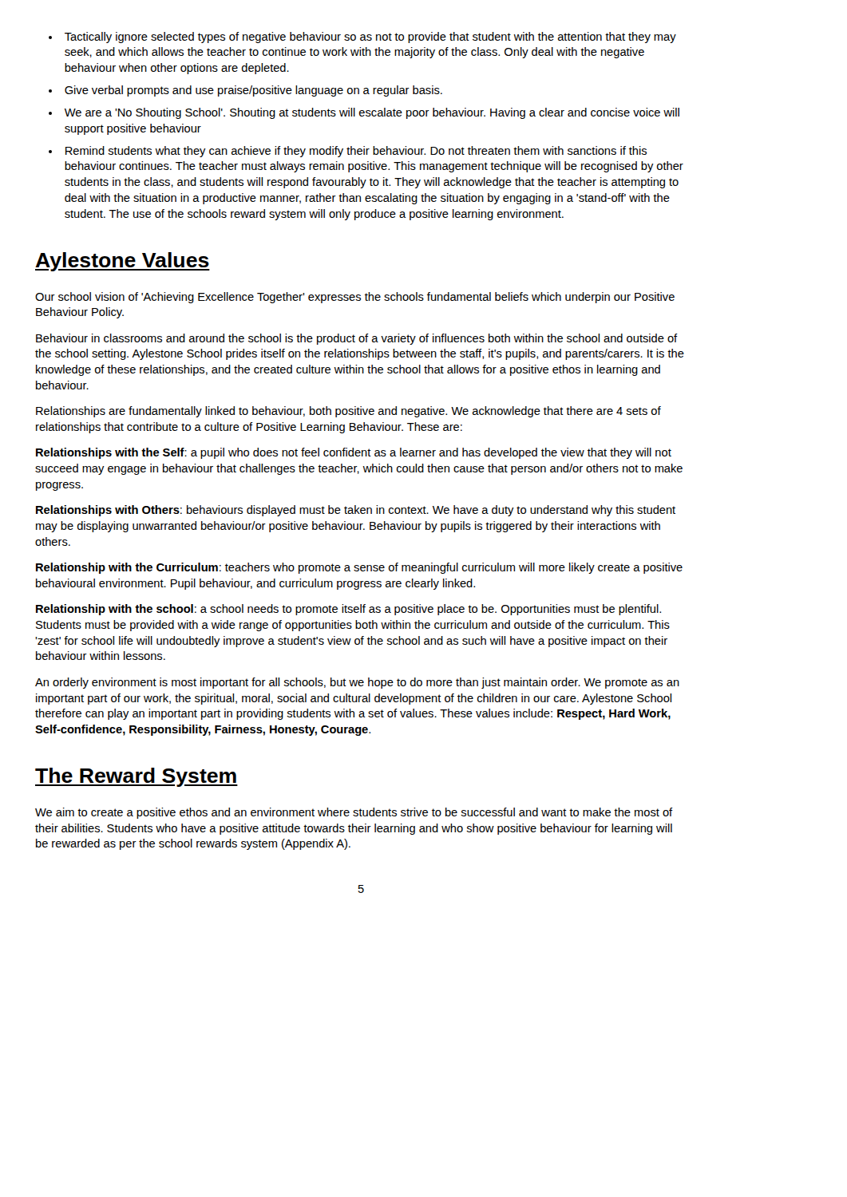Tactically ignore selected types of negative behaviour so as not to provide that student with the attention that they may seek, and which allows the teacher to continue to work with the majority of the class. Only deal with the negative behaviour when other options are depleted.
Give verbal prompts and use praise/positive language on a regular basis.
We are a 'No Shouting School'. Shouting at students will escalate poor behaviour. Having a clear and concise voice will support positive behaviour
Remind students what they can achieve if they modify their behaviour. Do not threaten them with sanctions if this behaviour continues. The teacher must always remain positive. This management technique will be recognised by other students in the class, and students will respond favourably to it. They will acknowledge that the teacher is attempting to deal with the situation in a productive manner, rather than escalating the situation by engaging in a 'stand-off' with the student. The use of the schools reward system will only produce a positive learning environment.
Aylestone Values
Our school vision of 'Achieving Excellence Together' expresses the schools fundamental beliefs which underpin our Positive Behaviour Policy.
Behaviour in classrooms and around the school is the product of a variety of influences both within the school and outside of the school setting. Aylestone School prides itself on the relationships between the staff, it's pupils, and parents/carers. It is the knowledge of these relationships, and the created culture within the school that allows for a positive ethos in learning and behaviour.
Relationships are fundamentally linked to behaviour, both positive and negative. We acknowledge that there are 4 sets of relationships that contribute to a culture of Positive Learning Behaviour. These are:
Relationships with the Self: a pupil who does not feel confident as a learner and has developed the view that they will not succeed may engage in behaviour that challenges the teacher, which could then cause that person and/or others not to make progress.
Relationships with Others: behaviours displayed must be taken in context. We have a duty to understand why this student may be displaying unwarranted behaviour/or positive behaviour. Behaviour by pupils is triggered by their interactions with others.
Relationship with the Curriculum: teachers who promote a sense of meaningful curriculum will more likely create a positive behavioural environment. Pupil behaviour, and curriculum progress are clearly linked.
Relationship with the school: a school needs to promote itself as a positive place to be. Opportunities must be plentiful. Students must be provided with a wide range of opportunities both within the curriculum and outside of the curriculum. This 'zest' for school life will undoubtedly improve a student's view of the school and as such will have a positive impact on their behaviour within lessons.
An orderly environment is most important for all schools, but we hope to do more than just maintain order. We promote as an important part of our work, the spiritual, moral, social and cultural development of the children in our care. Aylestone School therefore can play an important part in providing students with a set of values. These values include: Respect, Hard Work, Self-confidence, Responsibility, Fairness, Honesty, Courage.
The Reward System
We aim to create a positive ethos and an environment where students strive to be successful and want to make the most of their abilities. Students who have a positive attitude towards their learning and who show positive behaviour for learning will be rewarded as per the school rewards system (Appendix A).
5